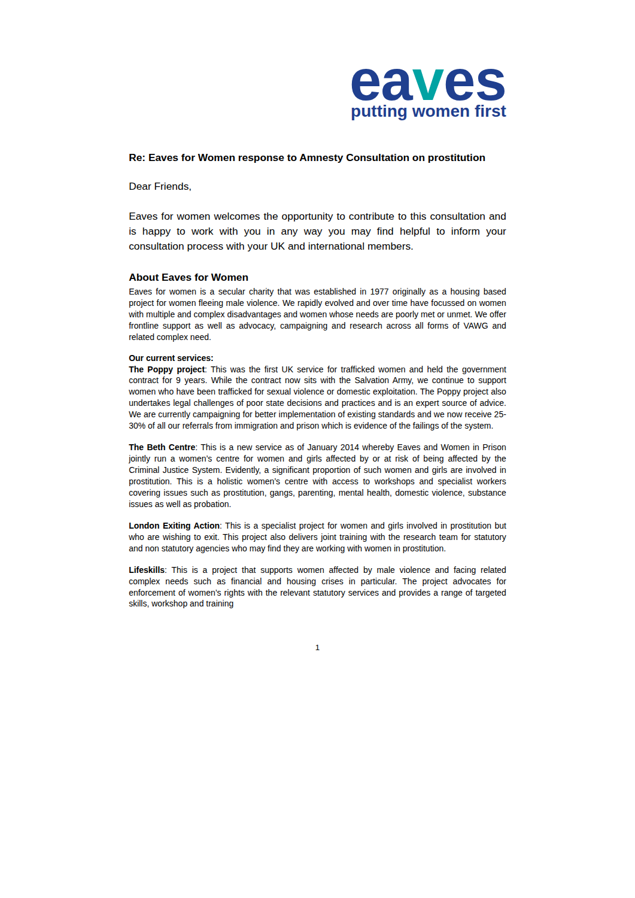eaves putting women first
Re: Eaves for Women response to Amnesty Consultation on prostitution
Dear Friends,
Eaves for women welcomes the opportunity to contribute to this consultation and is happy to work with you in any way you may find helpful to inform your consultation process with your UK and international members.
About Eaves for Women
Eaves for women is a secular charity that was established in 1977 originally as a housing based project for women fleeing male violence. We rapidly evolved and over time have focussed on women with multiple and complex disadvantages and women whose needs are poorly met or unmet. We offer frontline support as well as advocacy, campaigning and research across all forms of VAWG and related complex need.
Our current services:
The Poppy project: This was the first UK service for trafficked women and held the government contract for 9 years. While the contract now sits with the Salvation Army, we continue to support women who have been trafficked for sexual violence or domestic exploitation. The Poppy project also undertakes legal challenges of poor state decisions and practices and is an expert source of advice. We are currently campaigning for better implementation of existing standards and we now receive 25-30% of all our referrals from immigration and prison which is evidence of the failings of the system.
The Beth Centre: This is a new service as of January 2014 whereby Eaves and Women in Prison jointly run a women’s centre for women and girls affected by or at risk of being affected by the Criminal Justice System. Evidently, a significant proportion of such women and girls are involved in prostitution. This is a holistic women’s centre with access to workshops and specialist workers covering issues such as prostitution, gangs, parenting, mental health, domestic violence, substance issues as well as probation.
London Exiting Action: This is a specialist project for women and girls involved in prostitution but who are wishing to exit. This project also delivers joint training with the research team for statutory and non statutory agencies who may find they are working with women in prostitution.
Lifeskills: This is a project that supports women affected by male violence and facing related complex needs such as financial and housing crises in particular. The project advocates for enforcement of women’s rights with the relevant statutory services and provides a range of targeted skills, workshop and training
1